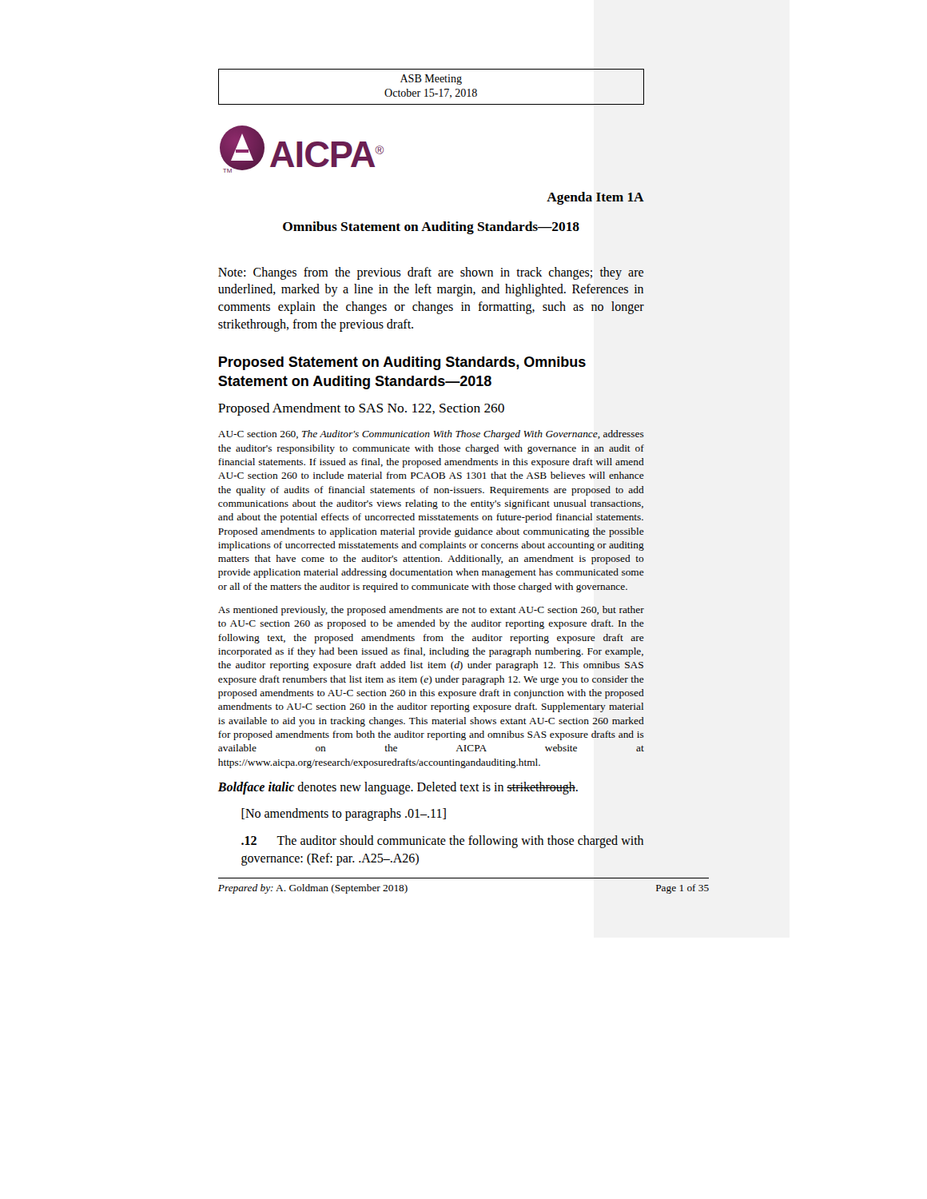ASB Meeting
October 15-17, 2018
AICPA® TM
Agenda Item 1A
Omnibus Statement on Auditing Standards—2018
Note: Changes from the previous draft are shown in track changes; they are underlined, marked by a line in the left margin, and highlighted. References in comments explain the changes or changes in formatting, such as no longer strikethrough, from the previous draft.
Proposed Statement on Auditing Standards, Omnibus Statement on Auditing Standards—2018
Proposed Amendment to SAS No. 122, Section 260
AU-C section 260, The Auditor's Communication With Those Charged With Governance, addresses the auditor's responsibility to communicate with those charged with governance in an audit of financial statements. If issued as final, the proposed amendments in this exposure draft will amend AU-C section 260 to include material from PCAOB AS 1301 that the ASB believes will enhance the quality of audits of financial statements of non-issuers. Requirements are proposed to add communications about the auditor's views relating to the entity's significant unusual transactions, and about the potential effects of uncorrected misstatements on future-period financial statements. Proposed amendments to application material provide guidance about communicating the possible implications of uncorrected misstatements and complaints or concerns about accounting or auditing matters that have come to the auditor's attention. Additionally, an amendment is proposed to provide application material addressing documentation when management has communicated some or all of the matters the auditor is required to communicate with those charged with governance.
As mentioned previously, the proposed amendments are not to extant AU-C section 260, but rather to AU-C section 260 as proposed to be amended by the auditor reporting exposure draft. In the following text, the proposed amendments from the auditor reporting exposure draft are incorporated as if they had been issued as final, including the paragraph numbering. For example, the auditor reporting exposure draft added list item (d) under paragraph 12. This omnibus SAS exposure draft renumbers that list item as item (e) under paragraph 12. We urge you to consider the proposed amendments to AU-C section 260 in this exposure draft in conjunction with the proposed amendments to AU-C section 260 in the auditor reporting exposure draft. Supplementary material is available to aid you in tracking changes. This material shows extant AU-C section 260 marked for proposed amendments from both the auditor reporting and omnibus SAS exposure drafts and is available on the AICPA website at https://www.aicpa.org/research/exposuredrafts/accountingandauditing.html.
Boldface italic denotes new language. Deleted text is in strikethrough.
[No amendments to paragraphs .01–.11]
.12 The auditor should communicate the following with those charged with governance: (Ref: par. .A25–.A26)
Prepared by: A. Goldman (September 2018) Page 1 of 35